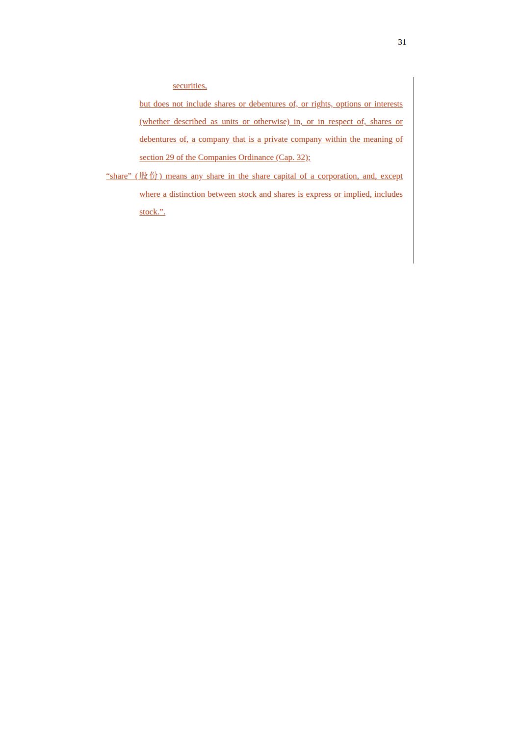31
securities,
but does not include shares or debentures of, or rights, options or interests (whether described as units or otherwise) in, or in respect of, shares or debentures of, a company that is a private company within the meaning of section 29 of the Companies Ordinance (Cap. 32);
“share” (股份) means any share in the share capital of a corporation, and, except where a distinction between stock and shares is express or implied, includes stock.”.